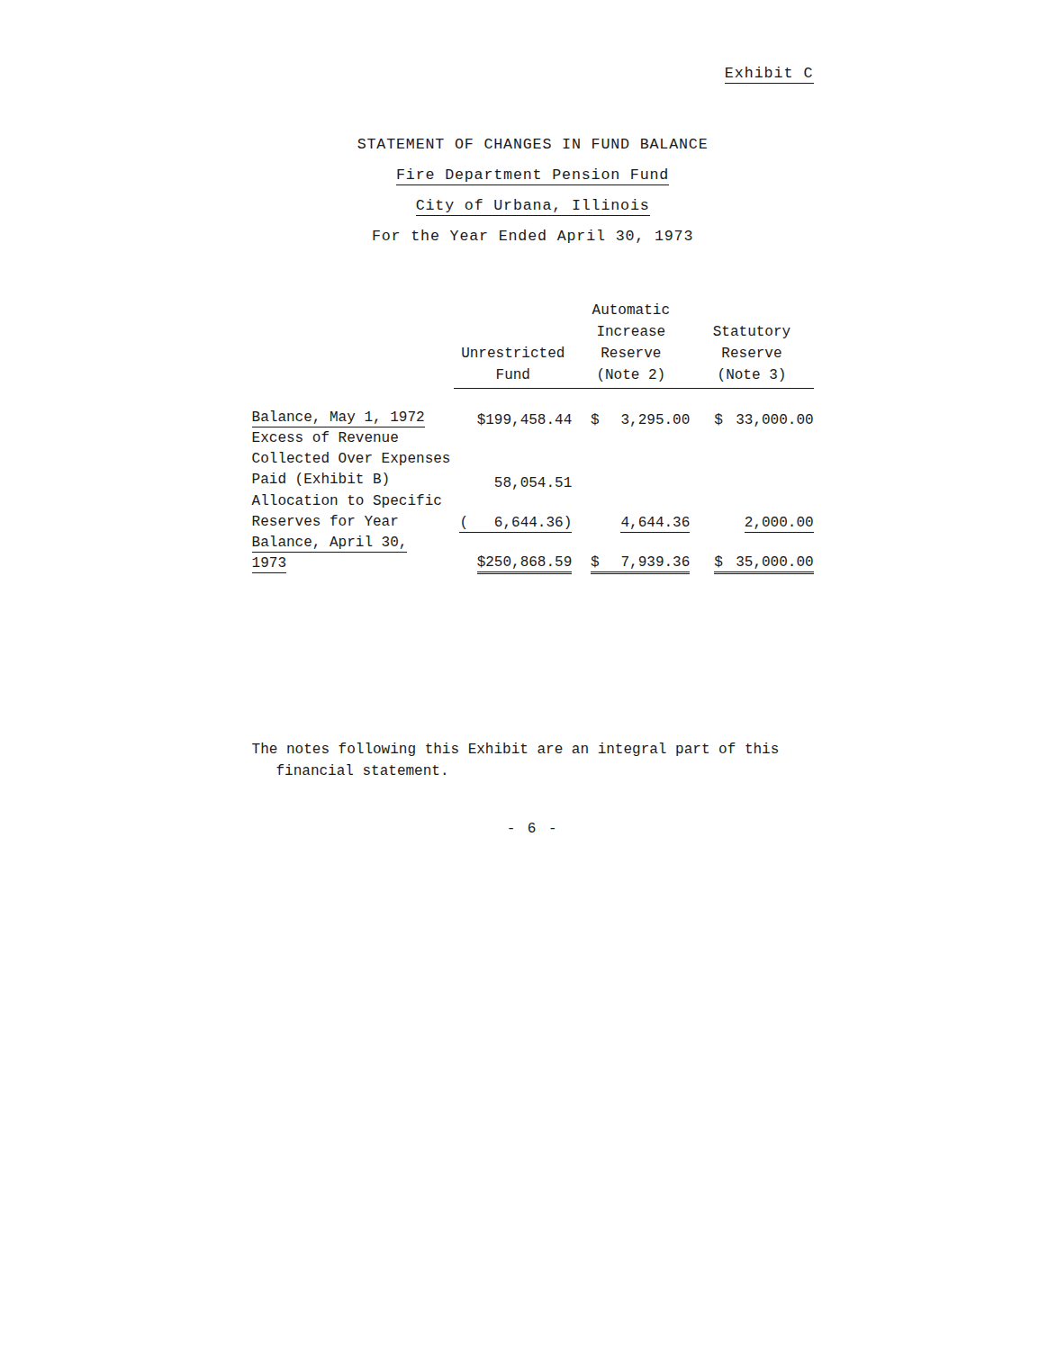Exhibit C
STATEMENT OF CHANGES IN FUND BALANCE
Fire Department Pension Fund
City of Urbana, Illinois
For the Year Ended April 30, 1973
| | Unrestricted Fund | Automatic Increase Reserve (Note 2) | Statutory Reserve (Note 3) |
| --- | --- | --- | --- |
| Balance, May 1, 1972 | $199,458.44 | $ 3,295.00 | $ 33,000.00 |
| Excess of Revenue Collected Over Expenses Paid (Exhibit B) | 58,054.51 | | |
| Allocation to Specific Reserves for Year | ( 6,644.36) | 4,644.36 | 2,000.00 |
| Balance, April 30, 1973 | $250,868.59 | $ 7,939.36 | $ 35,000.00 |
The notes following this Exhibit are an integral part of this financial statement.
- 6 -